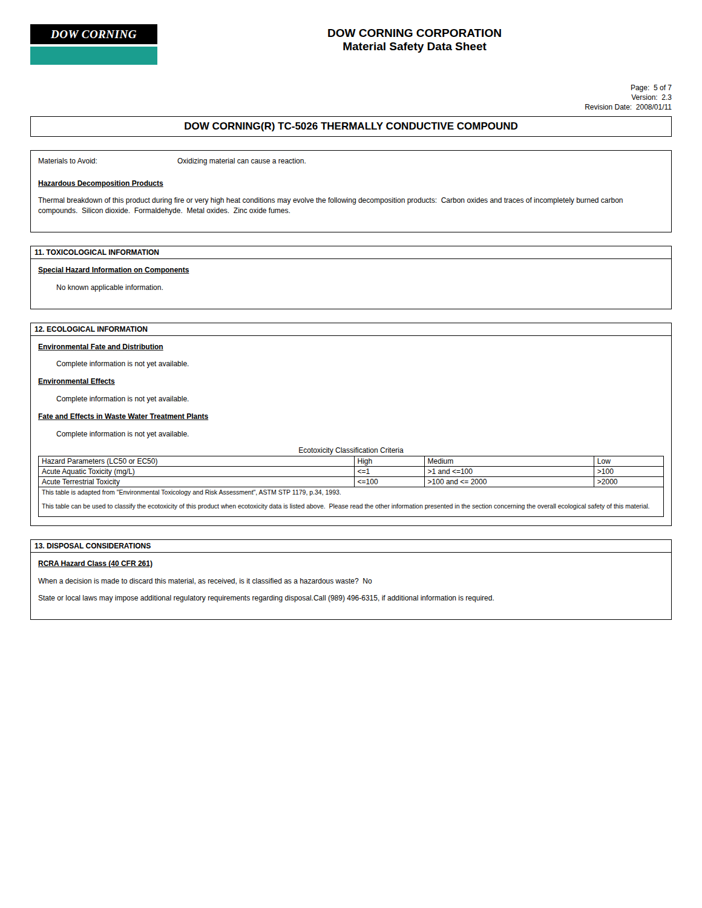DOW CORNING
DOW CORNING CORPORATION
Material Safety Data Sheet
Page: 5 of 7
Version: 2.3
Revision Date: 2008/01/11
DOW CORNING(R) TC-5026 THERMALLY CONDUCTIVE COMPOUND
Materials to Avoid:
Oxidizing material can cause a reaction.
Hazardous Decomposition Products
Thermal breakdown of this product during fire or very high heat conditions may evolve the following decomposition products: Carbon oxides and traces of incompletely burned carbon compounds. Silicon dioxide. Formaldehyde. Metal oxides. Zinc oxide fumes.
11. TOXICOLOGICAL INFORMATION
Special Hazard Information on Components
No known applicable information.
12. ECOLOGICAL INFORMATION
Environmental Fate and Distribution
Complete information is not yet available.
Environmental Effects
Complete information is not yet available.
Fate and Effects in Waste Water Treatment Plants
Complete information is not yet available.
Ecotoxicity Classification Criteria
| Hazard Parameters (LC50 or EC50) | High | Medium | Low |
| Acute Aquatic Toxicity (mg/L) | <=1 | >1 and <=100 | >100 |
| Acute Terrestrial Toxicity | <=100 | >100 and <= 2000 | >2000 |
| This table is adapted from "Environmental Toxicology and Risk Assessment", ASTM STP 1179, p.34, 1993. This table can be used to classify the ecotoxicity of this product when ecotoxicity data is listed above. Please read the other information presented in the section concerning the overall ecological safety of this material. |
13. DISPOSAL CONSIDERATIONS
RCRA Hazard Class (40 CFR 261)
When a decision is made to discard this material, as received, is it classified as a hazardous waste? No
State or local laws may impose additional regulatory requirements regarding disposal.Call (989) 496-6315, if additional information is required.